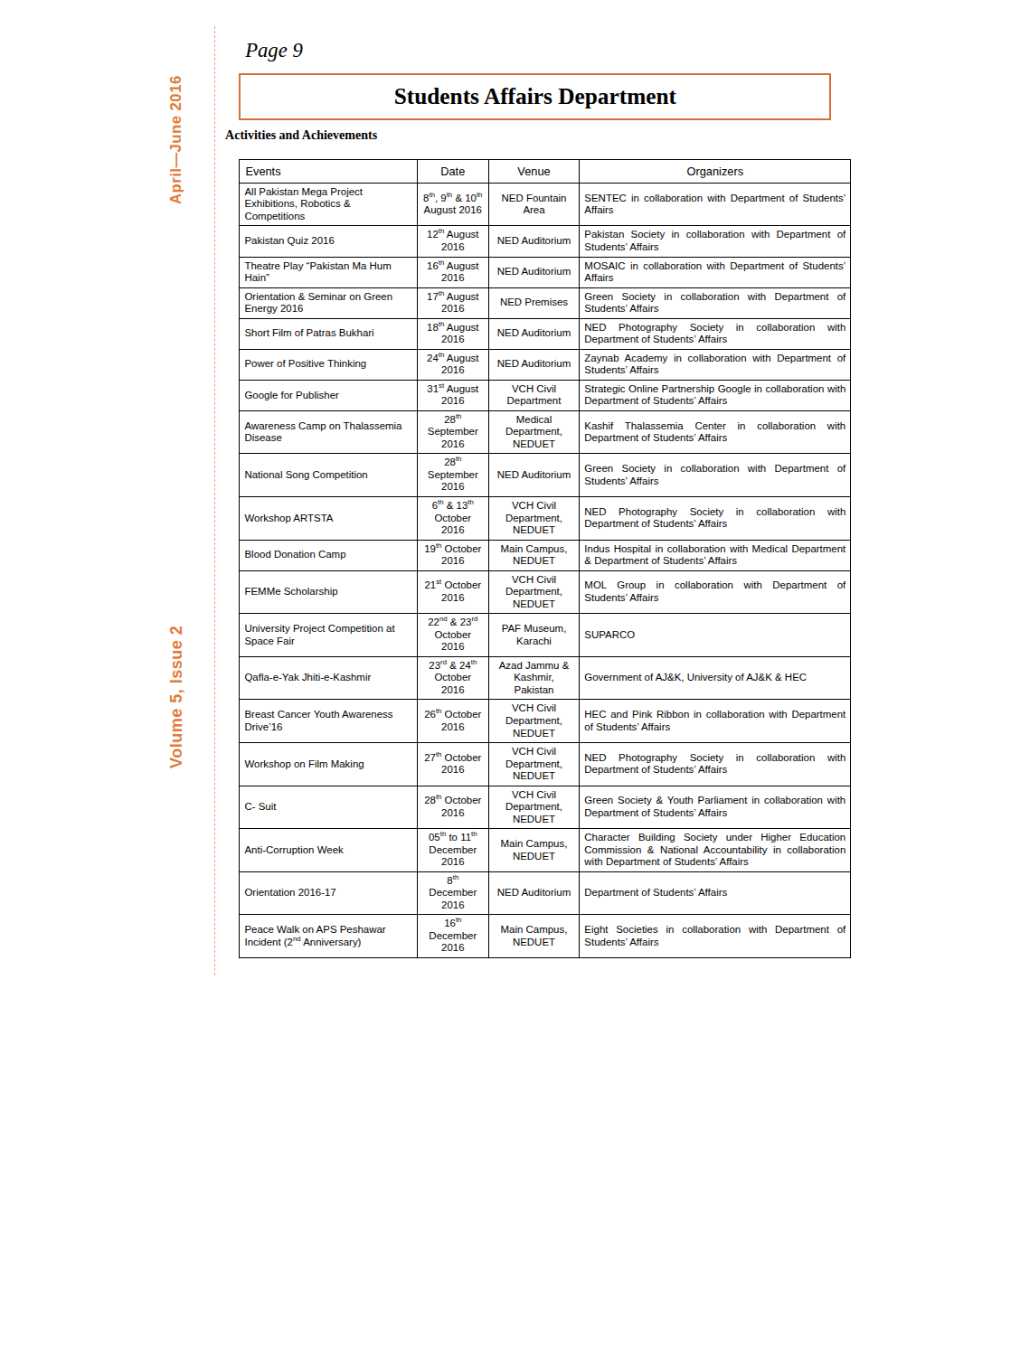April—June 2016
Volume 5, Issue 2
Page 9
Students Affairs Department
Activities and Achievements
| Events | Date | Venue | Organizers |
| --- | --- | --- | --- |
| All Pakistan Mega Project Exhibitions, Robotics & Competitions | 8 th , 9 th & 10 th August 2016 | NED Fountain Area | SENTEC in collaboration with Department of Students’ Affairs |
| Pakistan Quiz 2016 | 12 th August 2016 | NED Auditorium | Pakistan Society in collaboration with Department of Students’ Affairs |
| Theatre Play “Pakistan Ma Hum Hain” | 16 th August 2016 | NED Auditorium | MOSAIC in collaboration with Department of Students’ Affairs |
| Orientation & Seminar on Green Energy 2016 | 17 th August 2016 | NED Premises | Green Society in collaboration with Department of Students’ Affairs |
| Short Film of Patras Bukhari | 18 th August 2016 | NED Auditorium | NED Photography Society in collaboration with Department of Students’ Affairs |
| Power of Positive Thinking | 24 th August 2016 | NED Auditorium | Zaynab Academy in collaboration with Department of Students’ Affairs |
| Google for Publisher | 31 st August 2016 | VCH Civil Department | Strategic Online Partnership Google in collaboration with Department of Students’ Affairs |
| Awareness Camp on Thalassemia Disease | 28 th September 2016 | Medical Department, NEDUET | Kashif Thalassemia Center in collaboration with Department of Students’ Affairs |
| National Song Competition | 28 th September 2016 | NED Auditorium | Green Society in collaboration with Department of Students’ Affairs |
| Workshop ARTSTA | 6 th & 13 th October 2016 | VCH Civil Department, NEDUET | NED Photography Society in collaboration with Department of Students’ Affairs |
| Blood Donation Camp | 19 th October 2016 | Main Campus, NEDUET | Indus Hospital in collaboration with Medical Department & Department of Students’ Affairs |
| FEMMe Scholarship | 21 st October 2016 | VCH Civil Department, NEDUET | MOL Group in collaboration with Department of Students’ Affairs |
| University Project Competition at Space Fair | 22 nd & 23 rd October 2016 | PAF Museum, Karachi | SUPARCO |
| Qafla-e-Yak Jhiti-e-Kashmir | 23 rd & 24 th October 2016 | Azad Jammu & Kashmir, Pakistan | Government of AJ&K, University of AJ&K & HEC |
| Breast Cancer Youth Awareness Drive’16 | 26 th October 2016 | VCH Civil Department, NEDUET | HEC and Pink Ribbon in collaboration with Department of Students’ Affairs |
| Workshop on Film Making | 27 th October 2016 | VCH Civil Department, NEDUET | NED Photography Society in collaboration with Department of Students’ Affairs |
| C- Suit | 28 th October 2016 | VCH Civil Department, NEDUET | Green Society & Youth Parliament in collaboration with Department of Students’ Affairs |
| Anti-Corruption Week | 05 th to 11 th December 2016 | Main Campus, NEDUET | Character Building Society under Higher Education Commission & National Accountability in collaboration with Department of Students’ Affairs |
| Orientation 2016-17 | 8 th December 2016 | NED Auditorium | Department of Students’ Affairs |
| Peace Walk on APS Peshawar Incident (2 nd Anniversary) | 16 th December 2016 | Main Campus, NEDUET | Eight Societies in collaboration with Department of Students’ Affairs |